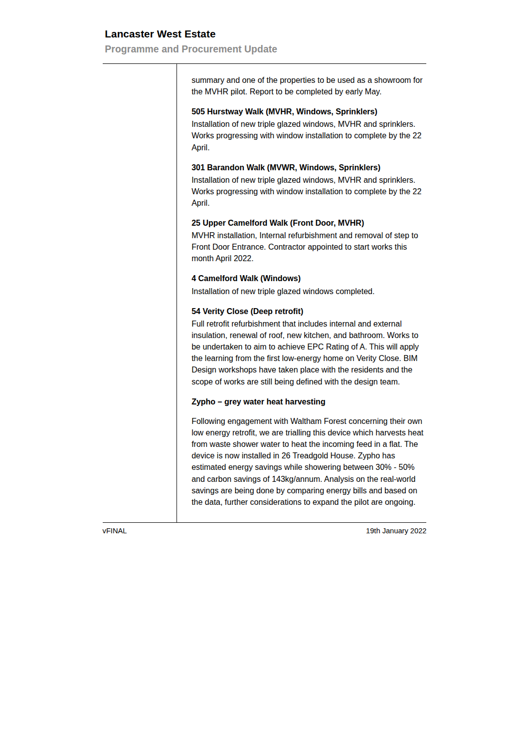Lancaster West Estate
Programme and Procurement Update
summary and one of the properties to be used as a showroom for the MVHR pilot. Report to be completed by early May.
505 Hurstway Walk (MVHR, Windows, Sprinklers)
Installation of new triple glazed windows, MVHR and sprinklers. Works progressing with window installation to complete by the 22 April.
301 Barandon Walk (MVWR, Windows, Sprinklers)
Installation of new triple glazed windows, MVHR and sprinklers. Works progressing with window installation to complete by the 22 April.
25 Upper Camelford Walk (Front Door, MVHR)
MVHR installation, Internal refurbishment and removal of step to Front Door Entrance. Contractor appointed to start works this month April 2022.
4 Camelford Walk (Windows)
Installation of new triple glazed windows completed.
54 Verity Close (Deep retrofit)
Full retrofit refurbishment that includes internal and external insulation, renewal of roof, new kitchen, and bathroom. Works to be undertaken to aim to achieve EPC Rating of A. This will apply the learning from the first low-energy home on Verity Close. BIM Design workshops have taken place with the residents and the scope of works are still being defined with the design team.
Zypho – grey water heat harvesting
Following engagement with Waltham Forest concerning their own low energy retrofit, we are trialling this device which harvests heat from waste shower water to heat the incoming feed in a flat. The device is now installed in 26 Treadgold House. Zypho has estimated energy savings while showering between 30% - 50% and carbon savings of 143kg/annum. Analysis on the real-world savings are being done by comparing energy bills and based on the data, further considerations to expand the pilot are ongoing.
vFINAL
19th January 2022